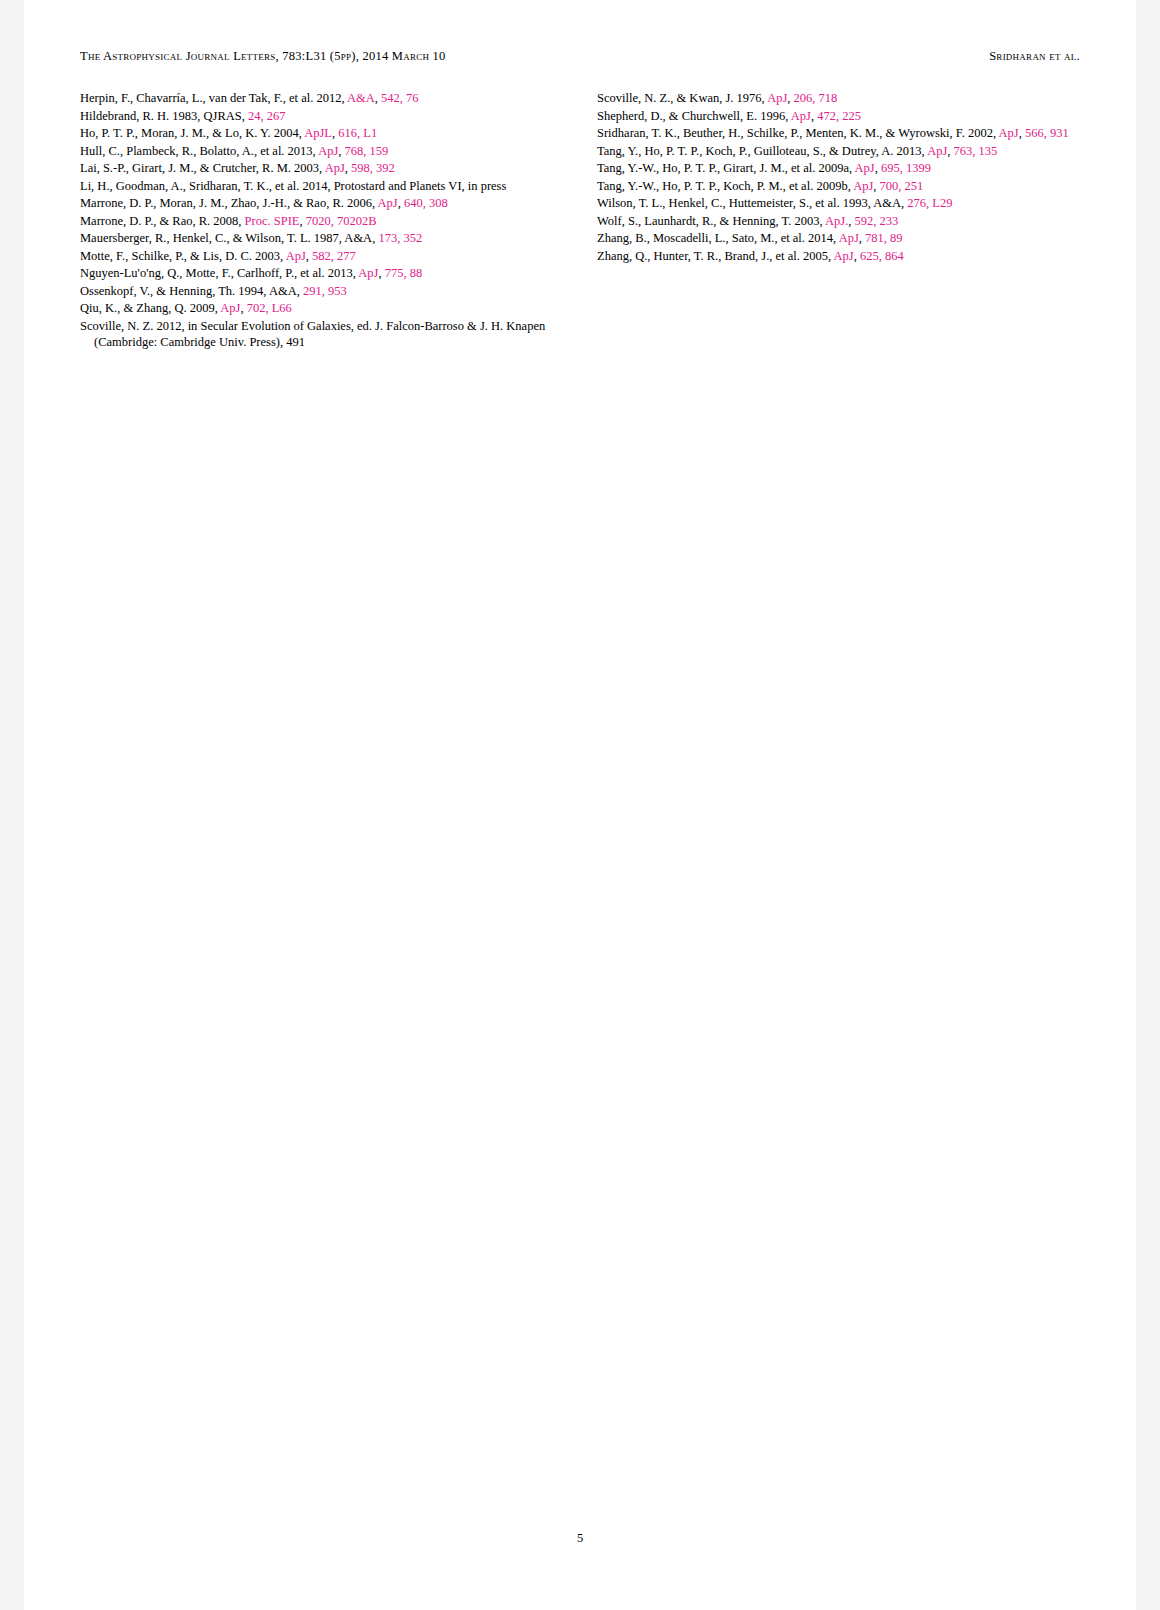The Astrophysical Journal Letters, 783:L31 (5pp), 2014 March 10 Sridharan et al.
Herpin, F., Chavarría, L., van der Tak, F., et al. 2012, A&A, 542, 76
Hildebrand, R. H. 1983, QJRAS, 24, 267
Ho, P. T. P., Moran, J. M., & Lo, K. Y. 2004, ApJL, 616, L1
Hull, C., Plambeck, R., Bolatto, A., et al. 2013, ApJ, 768, 159
Lai, S.-P., Girart, J. M., & Crutcher, R. M. 2003, ApJ, 598, 392
Li, H., Goodman, A., Sridharan, T. K., et al. 2014, Protostard and Planets VI, in press
Marrone, D. P., Moran, J. M., Zhao, J.-H., & Rao, R. 2006, ApJ, 640, 308
Marrone, D. P., & Rao, R. 2008, Proc. SPIE, 7020, 70202B
Mauersberger, R., Henkel, C., & Wilson, T. L. 1987, A&A, 173, 352
Motte, F., Schilke, P., & Lis, D. C. 2003, ApJ, 582, 277
Nguyen-Lu'o'ng, Q., Motte, F., Carlhoff, P., et al. 2013, ApJ, 775, 88
Ossenkopf, V., & Henning, Th. 1994, A&A, 291, 953
Qiu, K., & Zhang, Q. 2009, ApJ, 702, L66
Scoville, N. Z. 2012, in Secular Evolution of Galaxies, ed. J. Falcon-Barroso & J. H. Knapen (Cambridge: Cambridge Univ. Press), 491
Scoville, N. Z., & Kwan, J. 1976, ApJ, 206, 718
Shepherd, D., & Churchwell, E. 1996, ApJ, 472, 225
Sridharan, T. K., Beuther, H., Schilke, P., Menten, K. M., & Wyrowski, F. 2002, ApJ, 566, 931
Tang, Y., Ho, P. T. P., Koch, P., Guilloteau, S., & Dutrey, A. 2013, ApJ, 763, 135
Tang, Y.-W., Ho, P. T. P., Girart, J. M., et al. 2009a, ApJ, 695, 1399
Tang, Y.-W., Ho, P. T. P., Koch, P. M., et al. 2009b, ApJ, 700, 251
Wilson, T. L., Henkel, C., Huttemeister, S., et al. 1993, A&A, 276, L29
Wolf, S., Launhardt, R., & Henning, T. 2003, ApJ., 592, 233
Zhang, B., Moscadelli, L., Sato, M., et al. 2014, ApJ, 781, 89
Zhang, Q., Hunter, T. R., Brand, J., et al. 2005, ApJ, 625, 864
5